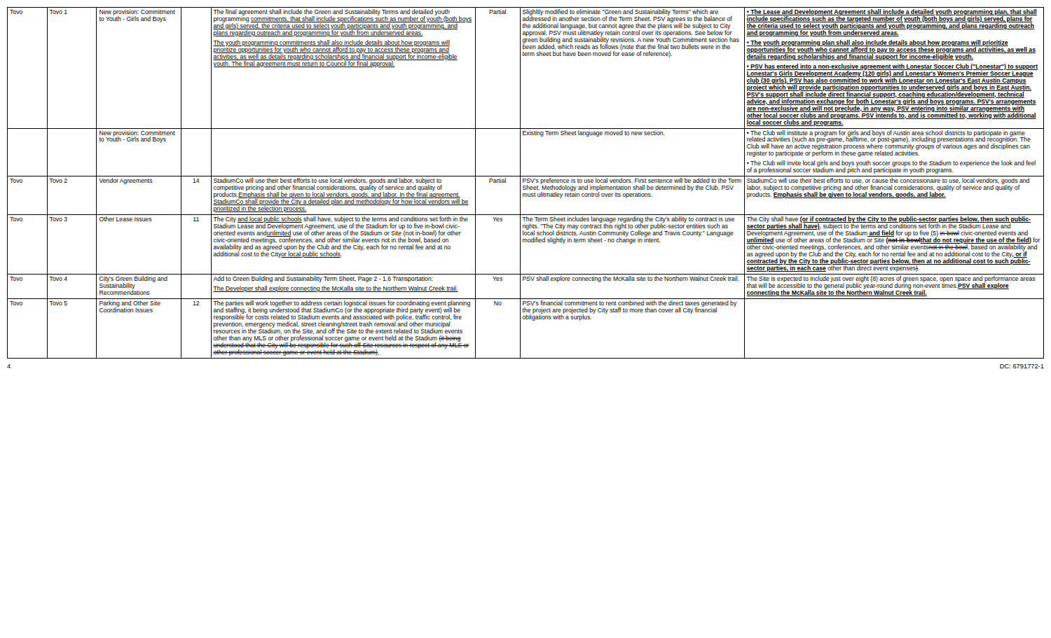| Tovo | Tovo 1 | New provision: Commitment to Youth - Girls and Boys | | The final agreement shall include the Green and Sustainability Terms and detailed youth programming commitments, that shall include specifications such as number of youth (both boys and girls) served, the criteria used to select youth participants and youth programming, and plans regarding outreach and programming for youth from underserved areas. The youth programming commitments shall also include details about how programs will prioritize opportunities for youth who cannot afford to pay to access these programs and activities, as well as details regarding scholarships and financial support for income-eligible youth. The final agreement must return to Council for final approval. | Partial | Slighltly modified to eliminate "Green and Sustainability Terms" which are addressed in another section of the Term Sheet. PSV agrees to the balance of the additional language, but cannot agree that the plans will be subject to City approval. PSV must ulitmatley retain control over its operations. See below for green building and sustainability revisions. A new Youth Commitment section has been added, which reads as follows (note that the final two bullets were in the term sheet but have been moved for ease of reference). | • The Lease and Development Agreement shall include a detailed youth programming plan, that shall include specifications such as the targeted number of youth (both boys and girls) served, plans for the criteria used to select youth participants and youth programming, and plans regarding outreach and programming for youth from underserved areas. • The youth programming plan shall also include details about how programs will prioritize opportunities for youth who cannot afford to pay to access these programs and activities, as well as details regarding scholarships and financial support for income-eligible youth. • PSV has entered into a non-exclusive agreement with Lonestar Soccer Club ("Lonestar") to support Lonestar's Girls Development Academy (120 girls) and Lonestar's Women's Premier Soccer League club (30 girls). PSV has also committed to work with Lonestar on Lonestar's East Austin Campus project which will provide participation opportunities to underserved girls and boys in East Austin. PSV's support shall include direct financial support, coaching education/development, technical advice, and information exchange for both Lonestar's girls and boys programs. PSV's arrangements are non-exclusive and will not preclude, in any way, PSV entering into similar arrangements with other local soccer clubs and programs. PSV intends to, and is committed to, working with additional local soccer clubs and programs. |
| | | New provision: Commitment to Youth - Girls and Boys | | | | Existing Term Sheet language moved to new section. | • The Club will institute a program for girls and boys of Austin area school districts to participate in game related activities (such as pre-game, halftime, or post-game), including presentations and recognition. The Club will have an active registration process where community groups of various ages and disciplines can register to participate or perform in these game related activities. • The Club will invite local girls and boys youth soccer groups to the Stadium to experience the look and feel of a professional soccer stadium and pitch and participate in youth programs. |
| Tovo | Tovo 2 | Vendor Agreements | 14 | StadiumCo will use their best efforts to use local vendors, goods and labor, subject to competitive pricing and other financial considerations, quality of service and quality of products. Emphasis shall be given to local vendors, goods, and labor. In the final agreement, StadiumCo shall provide the City a detailed plan and methodology for how local vendors will be prioritized in the selection process. | Partial | PSV's preference is to use local vendors. First sentence will be added to the Term Sheet. Methodology and implementation shall be determined by the Club. PSV must ulitmatley retain control over its operations. | StadiumCo will use their best efforts to use, or cause the concessionaire to use, local vendors, goods and labor, subject to competitive pricing and other financial considerations, quality of service and quality of products. Emphasis shall be given to local vendors, goods, and labor. |
| Tovo | Tovo 3 | Other Lease Issues | 11 | The City and local public schools shall have, subject to the terms and conditions set forth in the Stadium Lease and Development Agreement, use of the Stadium for up to five in-bowl civic-oriented events and unlimited use of other areas of the Stadium or Site (not in-bowl) for other civic-oriented meetings, conferences, and other similar events not in the bowl, based on availability and as agreed upon by the Club and the City, each for no rental fee and at no additional cost to the City or local public schools . | Yes | The Term Sheet includes language regarding the City's ability to contract is use rights. "The City may contract this right to other public-sector entities such as local school districts, Austin Community College and Travis County." Language modified slightly in term sheet - no change in intent. | The City shall have (or if contracted by the City to the public-sector parties below, then such public-sector parties shall have) , subject to the terms and conditions set forth in the Stadium Lease and Development Agreement, use of the Stadium and field for up to five (5) in-bowl civic-oriented events and unlimited use of other areas of the Stadium or Site ( not in-bowl that do not require the use of the field ) for other civic-oriented meetings, conferences, and other similar events not in the bowl , based on availability and as agreed upon by the Club and the City, each for no rental fee and at no additional cost to the City , or if contracted by the City to the public-sector parties below, then at no additional cost to such public-sector parties, in each case other than direct event expenses ) . |
| Tovo | Tovo 4 | City's Green Building and Sustainability Recommendations | | Add to Green Building and Sustainability Term Sheet, Page 2 - 1.6 Transportation: The Developer shall explore connecting the McKalla site to the Northern Walnut Creek trail. | Yes | PSV shall explore connecting the McKalla site to the Northern Walnut Creek trail. | The Site is expected to include just over eight (8) acres of green space, open space and performance areas that will be accessible to the general public year-round during non-event times. PSV shall explore connecting the McKalla site to the Northern Walnut Creek trail. |
| Tovo | Tovo 5 | Parking and Other Site Coordination Issues | 12 | The parties will work together to address certain logistical issues for coordinating event planning and staffing, it being understood that StadiumCo (or the appropriate third party event) will be responsible for costs related to Stadium events and associated with police, traffic control, fire prevention, emergency medical, street cleaning/street trash removal and other municipal resources in the Stadium, on the Site, and off the Site to the extent related to Stadium events other than any MLS or other professional soccer game or event held at the Stadium (it being understood that the City will be responsible for such off-Site resources in respect of any MLS or other professional soccer game or event held at the Stadium) . | No | PSV's financial commitment to rent combined with the direct taxes generated by the project are projected by City staff to more than cover all City financial obligations with a surplus. | |
4 DC: 6791772-1